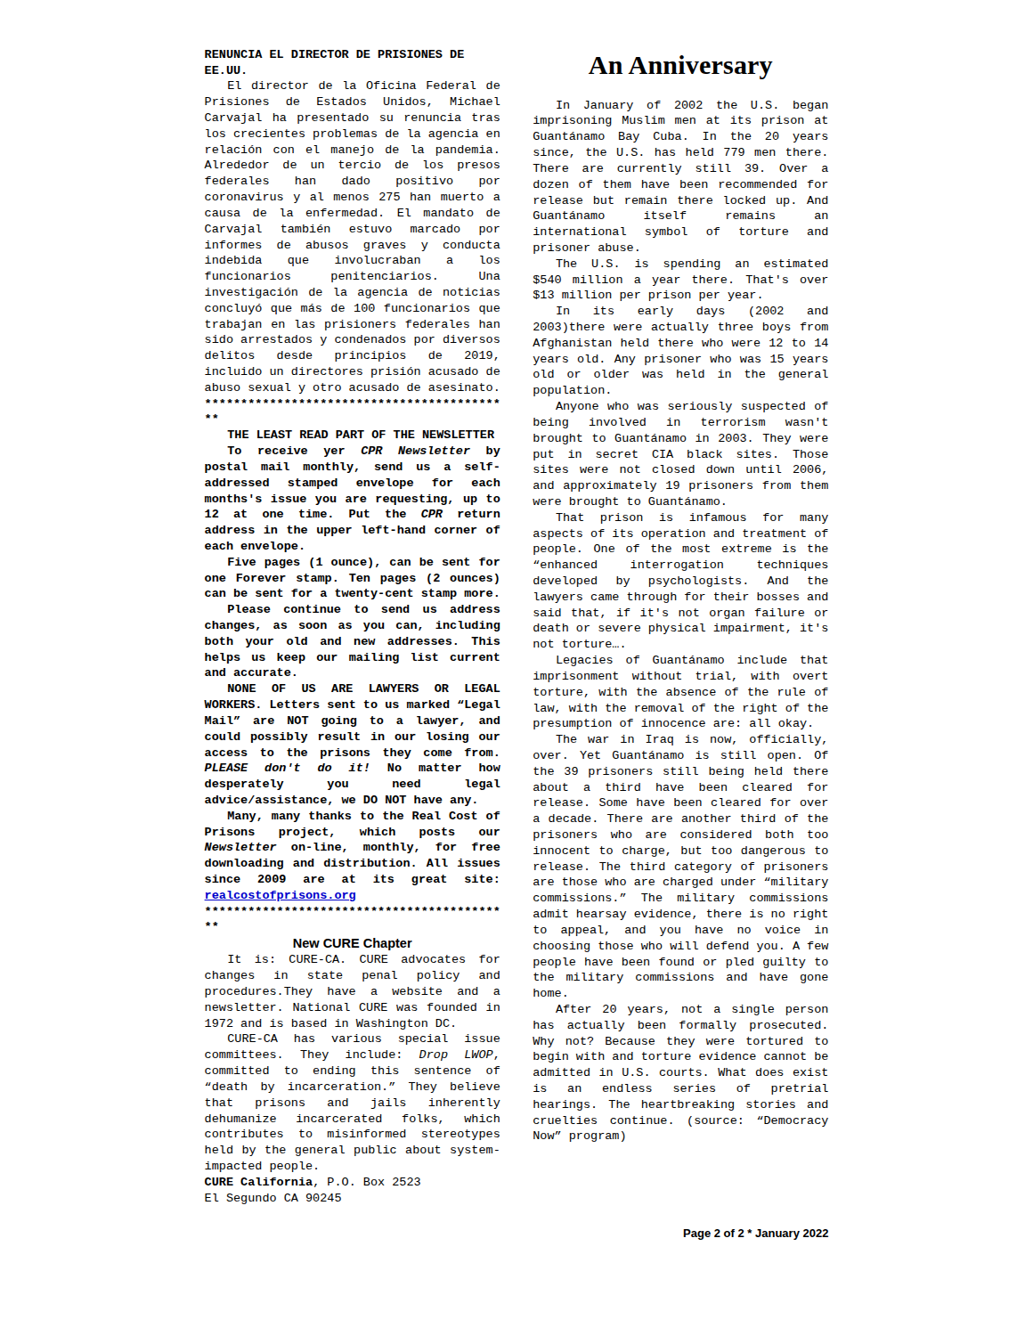RENUNCIA EL DIRECTOR DE PRISIONES DE EE.UU.
El director de la Oficina Federal de Prisiones de Estados Unidos, Michael Carvajal ha presentado su renuncia tras los crecientes problemas de la agencia en relación con el manejo de la pandemia. Alrededor de un tercio de los presos federales han dado positivo por coronavirus y al menos 275 han muerto a causa de la enfermedad. El mandato de Carvajal también estuvo marcado por informes de abusos graves y conducta indebida que involucraban a los funcionarios penitenciarios. Una investigación de la agencia de noticias concluyó que más de 100 funcionarios que trabajan en las prisioners federales han sido arrestados y condenados por diversos delitos desde principios de 2019, incluido un directores prisión acusado de abuso sexual y otro acusado de asesinato.
*******************************************
THE LEAST READ PART OF THE NEWSLETTER
To receive yer CPR Newsletter by postal mail monthly, send us a self-addressed stamped envelope for each months's issue you are requesting, up to 12 at one time. Put the CPR return address in the upper left-hand corner of each envelope.
Five pages (1 ounce), can be sent for one Forever stamp. Ten pages (2 ounces) can be sent for a twenty-cent stamp more.
Please continue to send us address changes, as soon as you can, including both your old and new addresses. This helps us keep our mailing list current and accurate.
NONE OF US ARE LAWYERS OR LEGAL WORKERS. Letters sent to us marked “Legal Mail” are NOT going to a lawyer, and could possibly result in our losing our access to the prisons they come from. PLEASE don't do it! No matter how desperately you need legal advice/assistance, we DO NOT have any.
Many, many thanks to the Real Cost of Prisons project, which posts our Newsletter on-line, monthly, for free downloading and distribution. All issues since 2009 are at its great site: realcostofprisons.org
*******************************************
New CURE Chapter
It is: CURE-CA. CURE advocates for changes in state penal policy and procedures.They have a website and a newsletter. National CURE was founded in 1972 and is based in Washington DC.
CURE-CA has various special issue committees. They include: Drop LWOP, committed to ending this sentence of “death by incarceration.” They believe that prisons and jails inherently dehumanize incarcerated folks, which contributes to misinformed stereotypes held by the general public about system-impacted people.
CURE California, P.O. Box 2523
El Segundo CA 90245
An Anniversary
In January of 2002 the U.S. began imprisoning Muslim men at its prison at Guantánamo Bay Cuba. In the 20 years since, the U.S. has held 779 men there. There are currently still 39. Over a dozen of them have been recommended for release but remain there locked up. And Guantánamo itself remains an international symbol of torture and prisoner abuse.
The U.S. is spending an estimated $540 million a year there. That's over $13 million per prison per year.
In its early days (2002 and 2003)there were actually three boys from Afghanistan held there who were 12 to 14 years old. Any prisoner who was 15 years old or older was held in the general population.
Anyone who was seriously suspected of being involved in terrorism wasn't brought to Guantánamo in 2003. They were put in secret CIA black sites. Those sites were not closed down until 2006, and approximately 19 prisoners from them were brought to Guantánamo.
That prison is infamous for many aspects of its operation and treatment of people. One of the most extreme is the “enhanced interrogation techniques developed by psychologists. And the lawyers came through for their bosses and said that, if it's not organ failure or death or severe physical impairment, it's not torture….
Legacies of Guantánamo include that imprisonment without trial, with overt torture, with the absence of the rule of law, with the removal of the right of the presumption of innocence are: all okay.
The war in Iraq is now, officially, over. Yet Guantánamo is still open. Of the 39 prisoners still being held there about a third have been cleared for release. Some have been cleared for over a decade. There are another third of the prisoners who are considered both too innocent to charge, but too dangerous to release. The third category of prisoners are those who are charged under “military commissions.” The military commissions admit hearsay evidence, there is no right to appeal, and you have no voice in choosing those who will defend you. A few people have been found or pled guilty to the military commissions and have gone home.
After 20 years, not a single person has actually been formally prosecuted. Why not? Because they were tortured to begin with and torture evidence cannot be admitted in U.S. courts. What does exist is an endless series of pretrial hearings. The heartbreaking stories and cruelties continue. (source: “Democracy Now” program)
Page 2 of 2 * January 2022